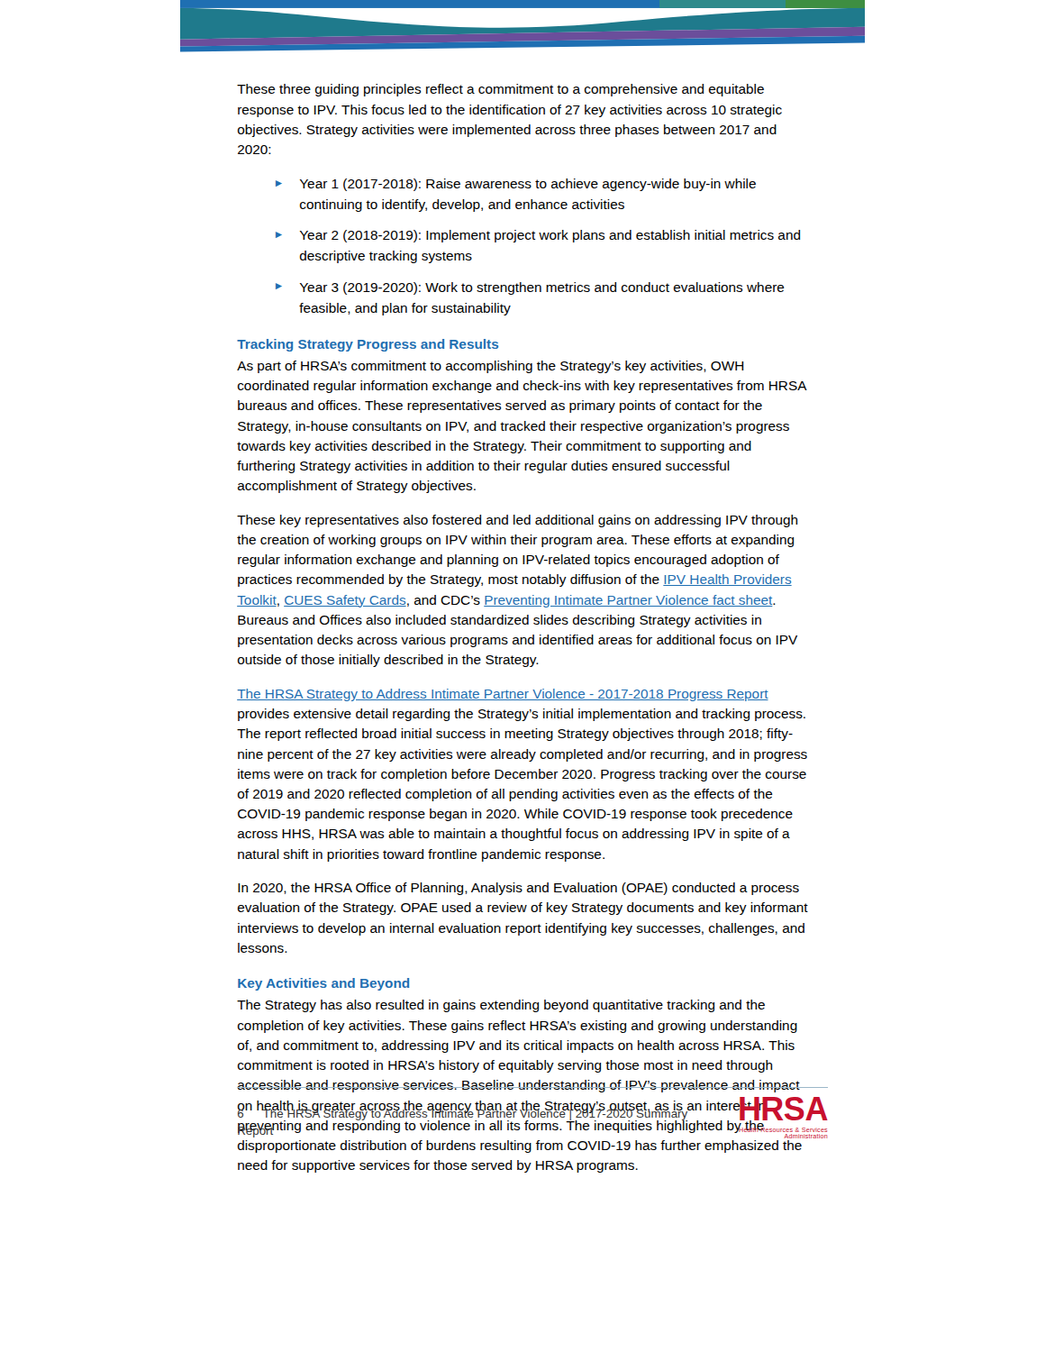These three guiding principles reflect a commitment to a comprehensive and equitable response to IPV. This focus led to the identification of 27 key activities across 10 strategic objectives. Strategy activities were implemented across three phases between 2017 and 2020:
Year 1 (2017-2018): Raise awareness to achieve agency-wide buy-in while continuing to identify, develop, and enhance activities
Year 2 (2018-2019): Implement project work plans and establish initial metrics and descriptive tracking systems
Year 3 (2019-2020): Work to strengthen metrics and conduct evaluations where feasible, and plan for sustainability
Tracking Strategy Progress and Results
As part of HRSA’s commitment to accomplishing the Strategy’s key activities, OWH coordinated regular information exchange and check-ins with key representatives from HRSA bureaus and offices. These representatives served as primary points of contact for the Strategy, in-house consultants on IPV, and tracked their respective organization’s progress towards key activities described in the Strategy. Their commitment to supporting and furthering Strategy activities in addition to their regular duties ensured successful accomplishment of Strategy objectives.
These key representatives also fostered and led additional gains on addressing IPV through the creation of working groups on IPV within their program area. These efforts at expanding regular information exchange and planning on IPV-related topics encouraged adoption of practices recommended by the Strategy, most notably diffusion of the IPV Health Providers Toolkit, CUES Safety Cards, and CDC’s Preventing Intimate Partner Violence fact sheet. Bureaus and Offices also included standardized slides describing Strategy activities in presentation decks across various programs and identified areas for additional focus on IPV outside of those initially described in the Strategy.
The HRSA Strategy to Address Intimate Partner Violence - 2017-2018 Progress Report provides extensive detail regarding the Strategy’s initial implementation and tracking process. The report reflected broad initial success in meeting Strategy objectives through 2018; fifty-nine percent of the 27 key activities were already completed and/or recurring, and in progress items were on track for completion before December 2020. Progress tracking over the course of 2019 and 2020 reflected completion of all pending activities even as the effects of the COVID-19 pandemic response began in 2020. While COVID-19 response took precedence across HHS, HRSA was able to maintain a thoughtful focus on addressing IPV in spite of a natural shift in priorities toward frontline pandemic response.
In 2020, the HRSA Office of Planning, Analysis and Evaluation (OPAE) conducted a process evaluation of the Strategy. OPAE used a review of key Strategy documents and key informant interviews to develop an internal evaluation report identifying key successes, challenges, and lessons.
Key Activities and Beyond
The Strategy has also resulted in gains extending beyond quantitative tracking and the completion of key activities. These gains reflect HRSA’s existing and growing understanding of, and commitment to, addressing IPV and its critical impacts on health across HRSA. This commitment is rooted in HRSA’s history of equitably serving those most in need through accessible and responsive services. Baseline understanding of IPV’s prevalence and impact on health is greater across the agency than at the Strategy’s outset, as is an interest in preventing and responding to violence in all its forms. The inequities highlighted by the disproportionate distribution of burdens resulting from COVID-19 has further emphasized the need for supportive services for those served by HRSA programs.
6 The HRSA Strategy to Address Intimate Partner Violence | 2017-2020 Summary Report
HRSA
Health Resources & Services Administration